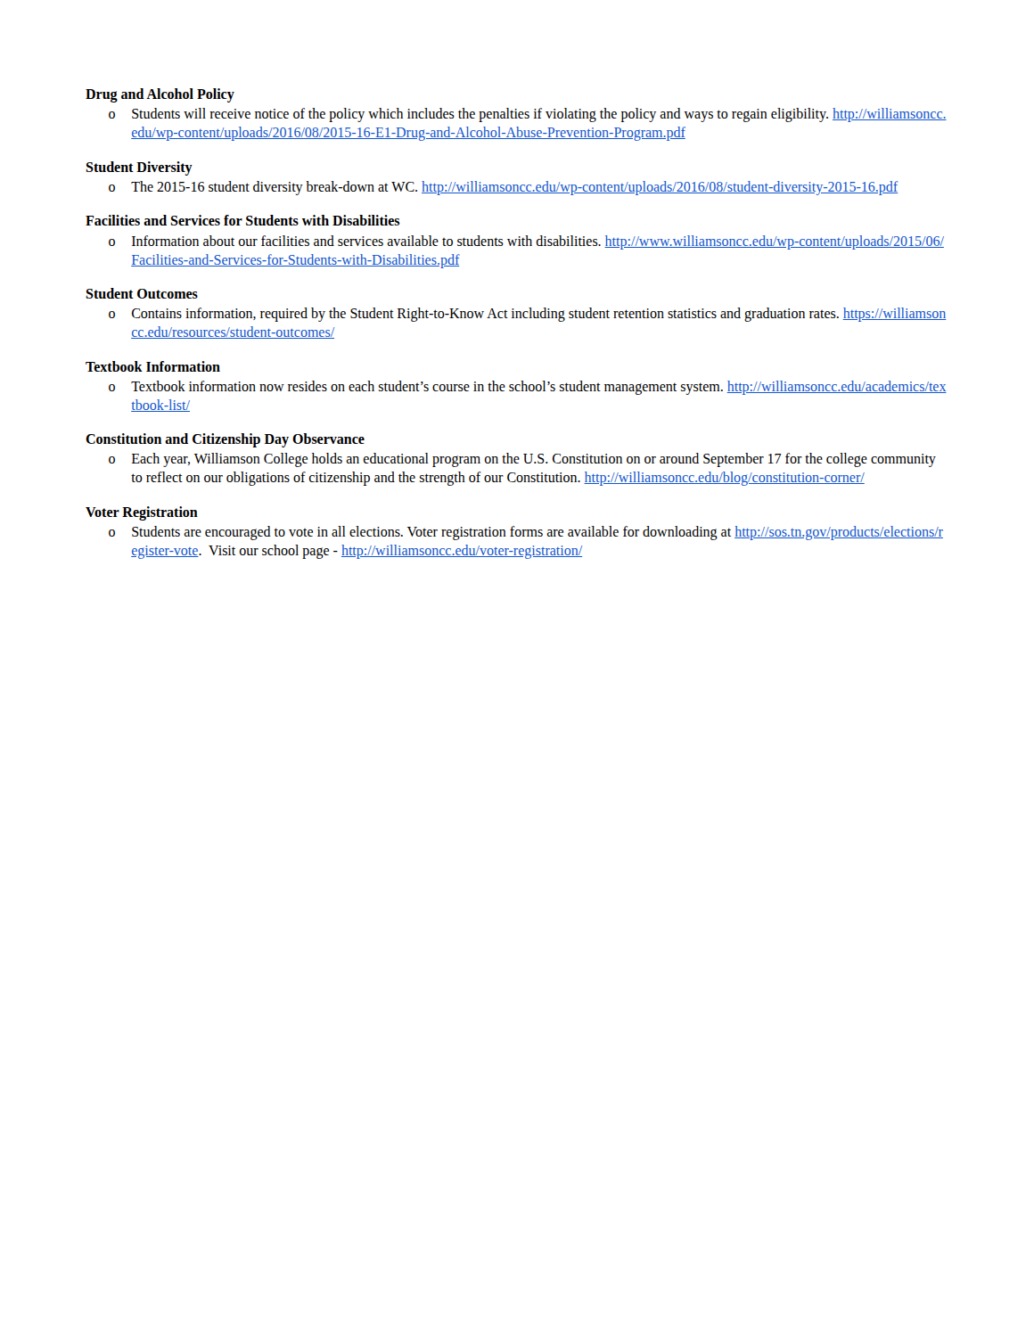Drug and Alcohol Policy
Students will receive notice of the policy which includes the penalties if violating the policy and ways to regain eligibility. http://williamsoncc.edu/wp-content/uploads/2016/08/2015-16-E1-Drug-and-Alcohol-Abuse-Prevention-Program.pdf
Student Diversity
The 2015-16 student diversity break-down at WC. http://williamsoncc.edu/wp-content/uploads/2016/08/student-diversity-2015-16.pdf
Facilities and Services for Students with Disabilities
Information about our facilities and services available to students with disabilities. http://www.williamsoncc.edu/wp-content/uploads/2015/06/Facilities-and-Services-for-Students-with-Disabilities.pdf
Student Outcomes
Contains information, required by the Student Right-to-Know Act including student retention statistics and graduation rates. https://williamsoncc.edu/resources/student-outcomes/
Textbook Information
Textbook information now resides on each student’s course in the school’s student management system. http://williamsoncc.edu/academics/textbook-list/
Constitution and Citizenship Day Observance
Each year, Williamson College holds an educational program on the U.S. Constitution on or around September 17 for the college community to reflect on our obligations of citizenship and the strength of our Constitution. http://williamsoncc.edu/blog/constitution-corner/
Voter Registration
Students are encouraged to vote in all elections. Voter registration forms are available for downloading at http://sos.tn.gov/products/elections/register-vote. Visit our school page - http://williamsoncc.edu/voter-registration/